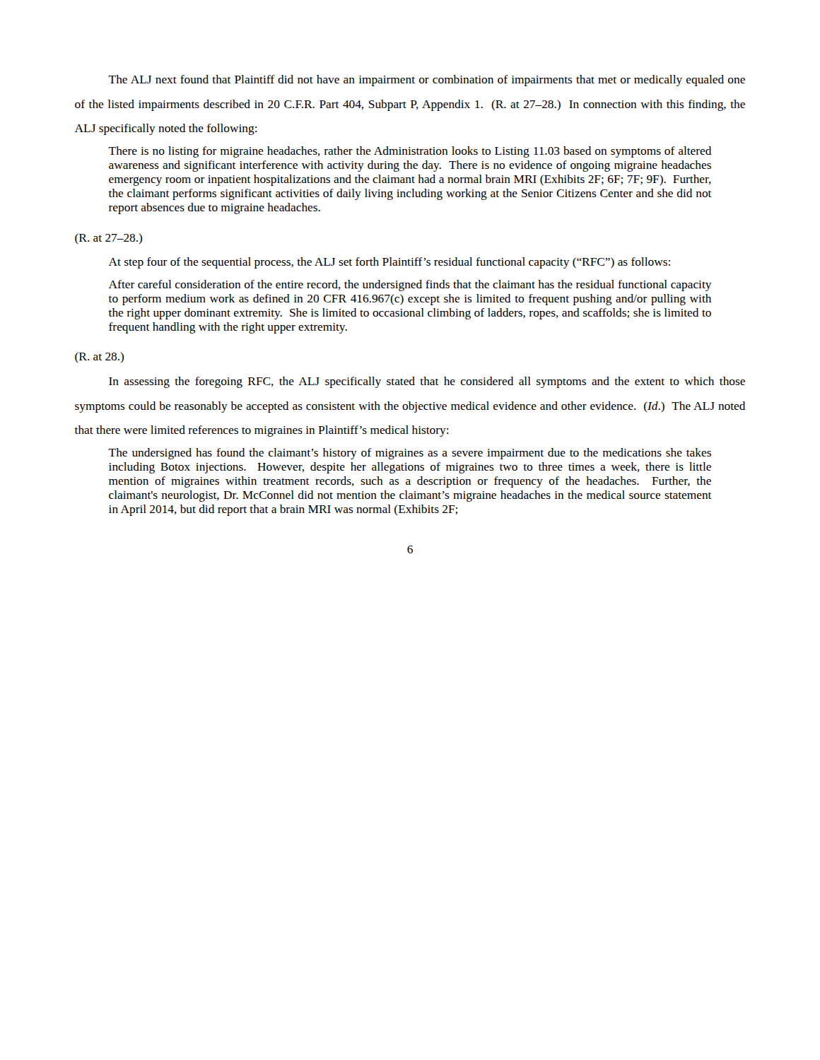The ALJ next found that Plaintiff did not have an impairment or combination of impairments that met or medically equaled one of the listed impairments described in 20 C.F.R. Part 404, Subpart P, Appendix 1. (R. at 27–28.) In connection with this finding, the ALJ specifically noted the following:
There is no listing for migraine headaches, rather the Administration looks to Listing 11.03 based on symptoms of altered awareness and significant interference with activity during the day. There is no evidence of ongoing migraine headaches emergency room or inpatient hospitalizations and the claimant had a normal brain MRI (Exhibits 2F; 6F; 7F; 9F). Further, the claimant performs significant activities of daily living including working at the Senior Citizens Center and she did not report absences due to migraine headaches.
(R. at 27–28.)
At step four of the sequential process, the ALJ set forth Plaintiff’s residual functional capacity (“RFC”) as follows:
After careful consideration of the entire record, the undersigned finds that the claimant has the residual functional capacity to perform medium work as defined in 20 CFR 416.967(c) except she is limited to frequent pushing and/or pulling with the right upper dominant extremity. She is limited to occasional climbing of ladders, ropes, and scaffolds; she is limited to frequent handling with the right upper extremity.
(R. at 28.)
In assessing the foregoing RFC, the ALJ specifically stated that he considered all symptoms and the extent to which those symptoms could be reasonably be accepted as consistent with the objective medical evidence and other evidence. (Id.) The ALJ noted that there were limited references to migraines in Plaintiff’s medical history:
The undersigned has found the claimant’s history of migraines as a severe impairment due to the medications she takes including Botox injections. However, despite her allegations of migraines two to three times a week, there is little mention of migraines within treatment records, such as a description or frequency of the headaches. Further, the claimant's neurologist, Dr. McConnel did not mention the claimant’s migraine headaches in the medical source statement in April 2014, but did report that a brain MRI was normal (Exhibits 2F;
6